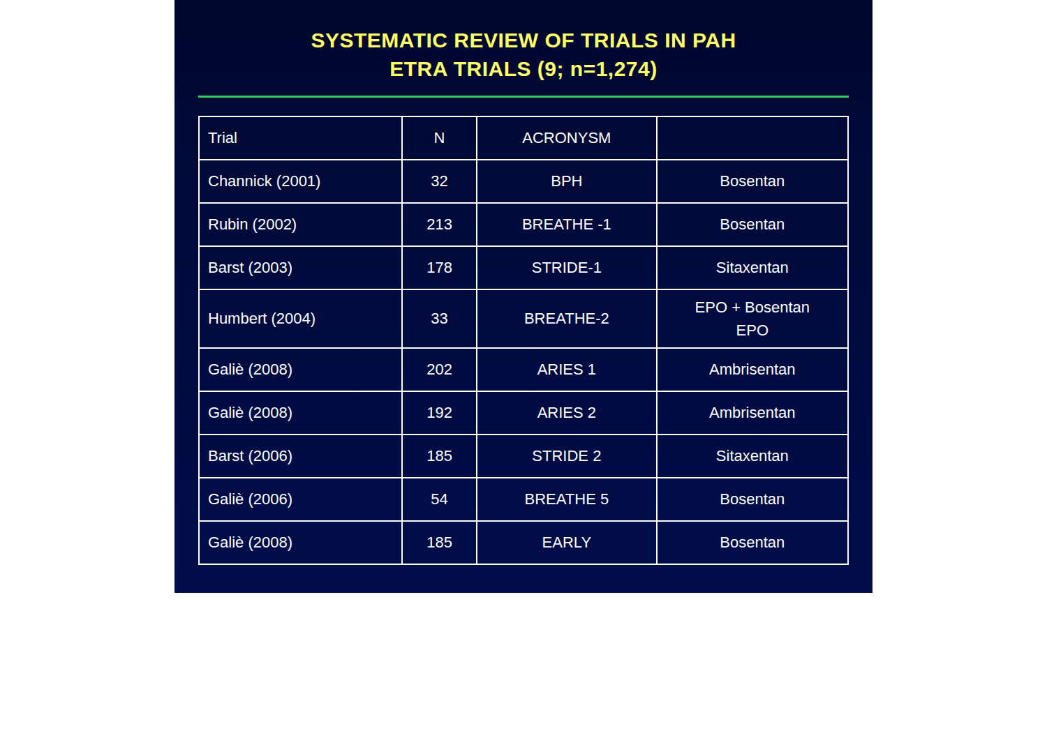SYSTEMATIC REVIEW OF TRIALS IN PAH
ETRA TRIALS (9; n=1,274)
| Trial | N | ACRONYSM | |
| Channick (2001) | 32 | BPH | Bosentan |
| Rubin (2002) | 213 | BREATHE -1 | Bosentan |
| Barst (2003) | 178 | STRIDE-1 | Sitaxentan |
| Humbert (2004) | 33 | BREATHE-2 | EPO + Bosentan EPO |
| Galiè (2008) | 202 | ARIES 1 | Ambrisentan |
| Galiè (2008) | 192 | ARIES 2 | Ambrisentan |
| Barst (2006) | 185 | STRIDE 2 | Sitaxentan |
| Galiè (2006) | 54 | BREATHE 5 | Bosentan |
| Galiè (2008) | 185 | EARLY | Bosentan |